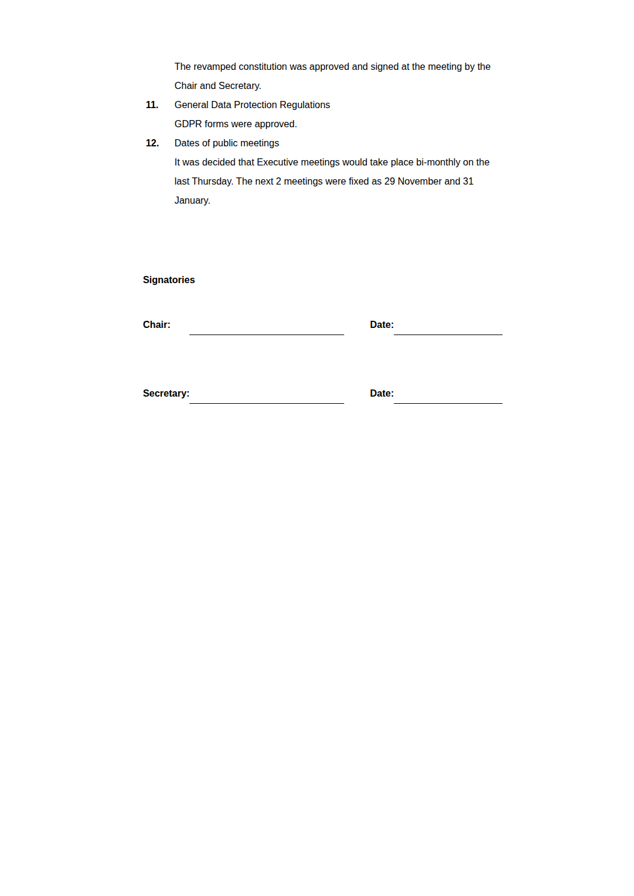The revamped constitution was approved and signed at the meeting by the Chair and Secretary.
11. General Data Protection Regulations
GDPR forms were approved.
12. Dates of public meetings
It was decided that Executive meetings would take place bi-monthly on the last Thursday. The next 2 meetings were fixed as 29 November and 31 January.
Signatories
| Chair: | | | Date: | |
| Secretary: | | | Date: | |